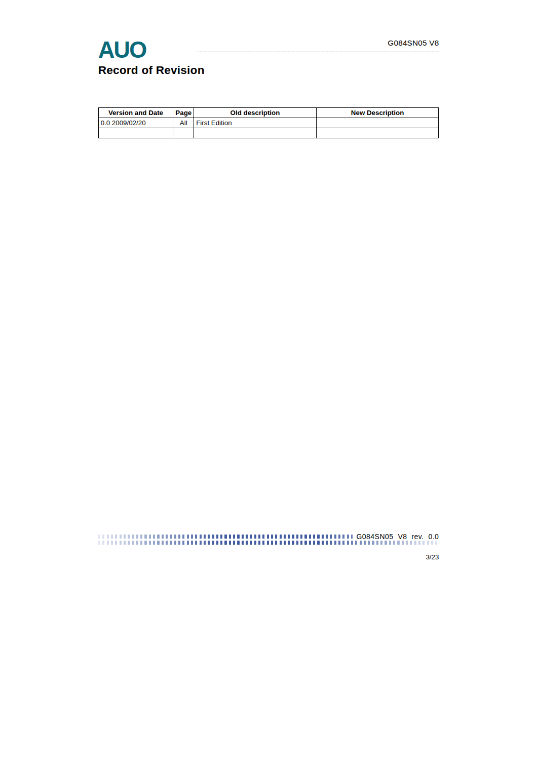G084SN05 V8
AUO
Record of Revision
| Version and Date | Page | Old description | New Description |
| --- | --- | --- | --- |
| 0.0 2009/02/20 | All | First Edition | |
G084SN05 V8 rev. 0.0
3/23